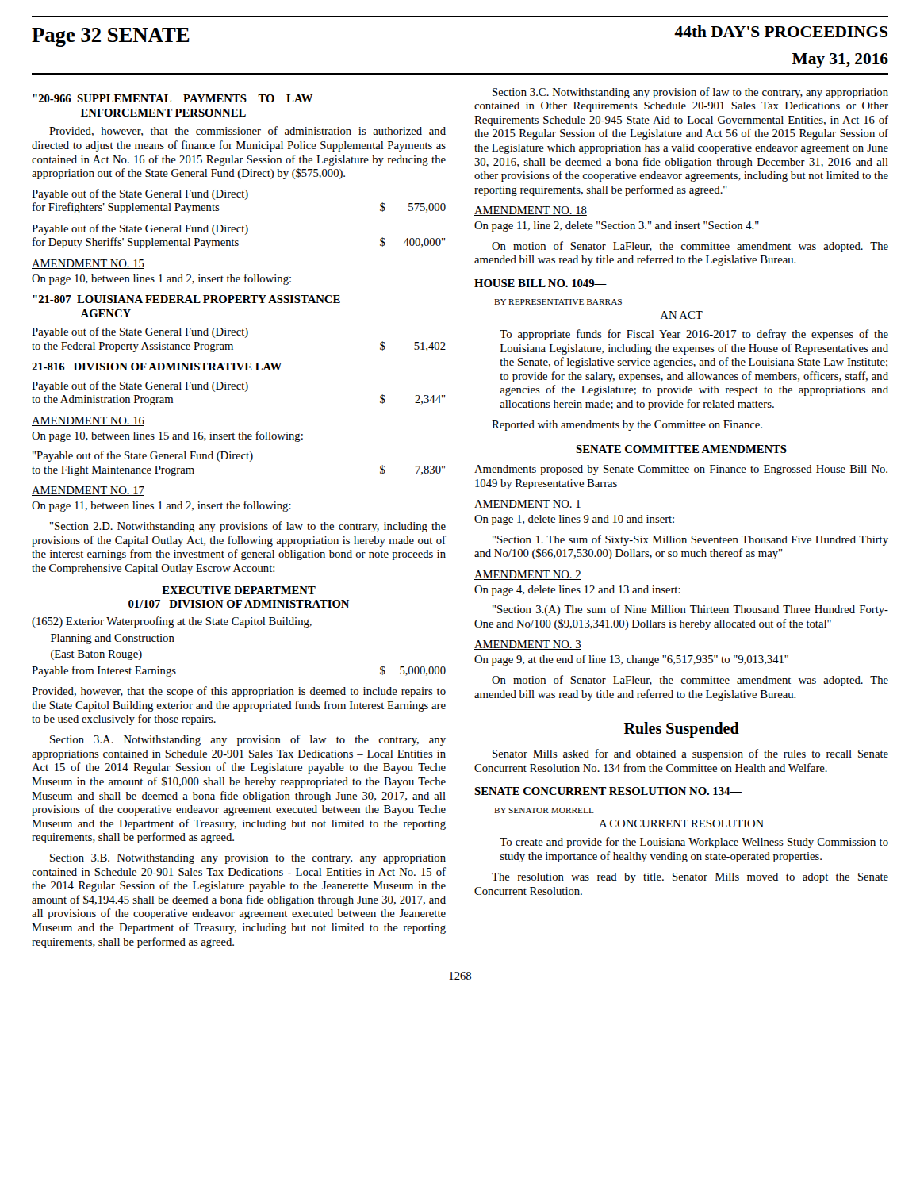Page 32 SENATE
44th DAY'S PROCEEDINGS
May 31, 2016
"20-966 SUPPLEMENTAL PAYMENTS TO LAWENFORCEMENT PERSONNEL
Provided, however, that the commissioner of administration is authorized and directed to adjust the means of finance for Municipal Police Supplemental Payments as contained in Act No. 16 of the 2015 Regular Session of the Legislature by reducing the appropriation out of the State General Fund (Direct) by ($575,000).
| Payable out of the State General Fund (Direct) for Firefighters' Supplemental Payments | $ | 575,000 |
| Payable out of the State General Fund (Direct) for Deputy Sheriffs' Supplemental Payments | $ | 400,000" |
AMENDMENT NO. 15
On page 10, between lines 1 and 2, insert the following:
"21-807 LOUISIANA FEDERAL PROPERTY ASSISTANCEAGENCY
| Payable out of the State General Fund (Direct) to the Federal Property Assistance Program | $ | 51,402 |
21-816 DIVISION OF ADMINISTRATIVE LAW
| Payable out of the State General Fund (Direct) to the Administration Program | $ | 2,344" |
AMENDMENT NO. 16
On page 10, between lines 15 and 16, insert the following:
| "Payable out of the State General Fund (Direct) to the Flight Maintenance Program | $ | 7,830" |
AMENDMENT NO. 17
On page 11, between lines 1 and 2, insert the following:
"Section 2.D. Notwithstanding any provisions of law to the contrary, including the provisions of the Capital Outlay Act, the following appropriation is hereby made out of the interest earnings from the investment of general obligation bond or note proceeds in the Comprehensive Capital Outlay Escrow Account:
EXECUTIVE DEPARTMENT
01/107 DIVISION OF ADMINISTRATION
(1652) Exterior Waterproofing at the State Capitol Building,
Planning and Construction
(East Baton Rouge)
| Payable from Interest Earnings | $ | 5,000,000 |
Provided, however, that the scope of this appropriation is deemed to include repairs to the State Capitol Building exterior and the appropriated funds from Interest Earnings are to be used exclusively for those repairs.
Section 3.A. Notwithstanding any provision of law to the contrary, any appropriations contained in Schedule 20-901 Sales Tax Dedications – Local Entities in Act 15 of the 2014 Regular Session of the Legislature payable to the Bayou Teche Museum in the amount of $10,000 shall be hereby reappropriated to the Bayou Teche Museum and shall be deemed a bona fide obligation through June 30, 2017, and all provisions of the cooperative endeavor agreement executed between the Bayou Teche Museum and the Department of Treasury, including but not limited to the reporting requirements, shall be performed as agreed.
Section 3.B. Notwithstanding any provision to the contrary, any appropriation contained in Schedule 20-901 Sales Tax Dedications - Local Entities in Act No. 15 of the 2014 Regular Session of the Legislature payable to the Jeanerette Museum in the amount of $4,194.45 shall be deemed a bona fide obligation through June 30, 2017, and all provisions of the cooperative endeavor agreement executed between the Jeanerette Museum and the Department of Treasury, including but not limited to the reporting requirements, shall be performed as agreed.
Section 3.C. Notwithstanding any provision of law to the contrary, any appropriation contained in Other Requirements Schedule 20-901 Sales Tax Dedications or Other Requirements Schedule 20-945 State Aid to Local Governmental Entities, in Act 16 of the 2015 Regular Session of the Legislature and Act 56 of the 2015 Regular Session of the Legislature which appropriation has a valid cooperative endeavor agreement on June 30, 2016, shall be deemed a bona fide obligation through December 31, 2016 and all other provisions of the cooperative endeavor agreements, including but not limited to the reporting requirements, shall be performed as agreed."
AMENDMENT NO. 18
On page 11, line 2, delete "Section 3." and insert "Section 4."
On motion of Senator LaFleur, the committee amendment was adopted. The amended bill was read by title and referred to the Legislative Bureau.
HOUSE BILL NO. 1049—
BY REPRESENTATIVE BARRAS
AN ACT
To appropriate funds for Fiscal Year 2016-2017 to defray the expenses of the Louisiana Legislature, including the expenses of the House of Representatives and the Senate, of legislative service agencies, and of the Louisiana State Law Institute; to provide for the salary, expenses, and allowances of members, officers, staff, and agencies of the Legislature; to provide with respect to the appropriations and allocations herein made; and to provide for related matters.
Reported with amendments by the Committee on Finance.
SENATE COMMITTEE AMENDMENTS
Amendments proposed by Senate Committee on Finance to Engrossed House Bill No. 1049 by Representative Barras
AMENDMENT NO. 1
On page 1, delete lines 9 and 10 and insert:
"Section 1. The sum of Sixty-Six Million Seventeen Thousand Five Hundred Thirty and No/100 ($66,017,530.00) Dollars, or so much thereof as may"
AMENDMENT NO. 2
On page 4, delete lines 12 and 13 and insert:
"Section 3.(A) The sum of Nine Million Thirteen Thousand Three Hundred Forty-One and No/100 ($9,013,341.00) Dollars is hereby allocated out of the total"
AMENDMENT NO. 3
On page 9, at the end of line 13, change "6,517,935" to "9,013,341"
On motion of Senator LaFleur, the committee amendment was adopted. The amended bill was read by title and referred to the Legislative Bureau.
Rules Suspended
Senator Mills asked for and obtained a suspension of the rules to recall Senate Concurrent Resolution No. 134 from the Committee on Health and Welfare.
SENATE CONCURRENT RESOLUTION NO. 134—
BY SENATOR MORRELL
A CONCURRENT RESOLUTION
To create and provide for the Louisiana Workplace Wellness Study Commission to study the importance of healthy vending on state-operated properties.
The resolution was read by title. Senator Mills moved to adopt the Senate Concurrent Resolution.
1268